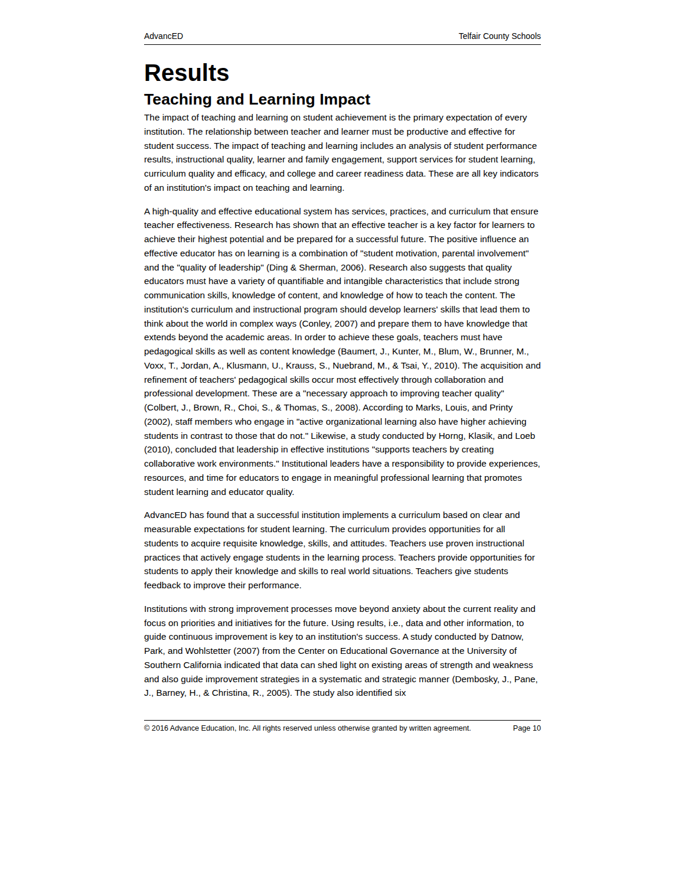AdvancED
Telfair County Schools
Results
Teaching and Learning Impact
The impact of teaching and learning on student achievement is the primary expectation of every institution. The relationship between teacher and learner must be productive and effective for student success. The impact of teaching and learning includes an analysis of student performance results, instructional quality, learner and family engagement, support services for student learning, curriculum quality and efficacy, and college and career readiness data. These are all key indicators of an institution's impact on teaching and learning.
A high-quality and effective educational system has services, practices, and curriculum that ensure teacher effectiveness. Research has shown that an effective teacher is a key factor for learners to achieve their highest potential and be prepared for a successful future. The positive influence an effective educator has on learning is a combination of "student motivation, parental involvement" and the "quality of leadership" (Ding & Sherman, 2006). Research also suggests that quality educators must have a variety of quantifiable and intangible characteristics that include strong communication skills, knowledge of content, and knowledge of how to teach the content. The institution's curriculum and instructional program should develop learners' skills that lead them to think about the world in complex ways (Conley, 2007) and prepare them to have knowledge that extends beyond the academic areas. In order to achieve these goals, teachers must have pedagogical skills as well as content knowledge (Baumert, J., Kunter, M., Blum, W., Brunner, M., Voxx, T., Jordan, A., Klusmann, U., Krauss, S., Nuebrand, M., & Tsai, Y., 2010). The acquisition and refinement of teachers' pedagogical skills occur most effectively through collaboration and professional development. These are a "necessary approach to improving teacher quality" (Colbert, J., Brown, R., Choi, S., & Thomas, S., 2008). According to Marks, Louis, and Printy (2002), staff members who engage in "active organizational learning also have higher achieving students in contrast to those that do not." Likewise, a study conducted by Horng, Klasik, and Loeb (2010), concluded that leadership in effective institutions "supports teachers by creating collaborative work environments." Institutional leaders have a responsibility to provide experiences, resources, and time for educators to engage in meaningful professional learning that promotes student learning and educator quality.
AdvancED has found that a successful institution implements a curriculum based on clear and measurable expectations for student learning. The curriculum provides opportunities for all students to acquire requisite knowledge, skills, and attitudes. Teachers use proven instructional practices that actively engage students in the learning process. Teachers provide opportunities for students to apply their knowledge and skills to real world situations. Teachers give students feedback to improve their performance.
Institutions with strong improvement processes move beyond anxiety about the current reality and focus on priorities and initiatives for the future. Using results, i.e., data and other information, to guide continuous improvement is key to an institution's success. A study conducted by Datnow, Park, and Wohlstetter (2007) from the Center on Educational Governance at the University of Southern California indicated that data can shed light on existing areas of strength and weakness and also guide improvement strategies in a systematic and strategic manner (Dembosky, J., Pane, J., Barney, H., & Christina, R., 2005). The study also identified six
© 2016 Advance Education, Inc. All rights reserved unless otherwise granted by written agreement.
Page 10